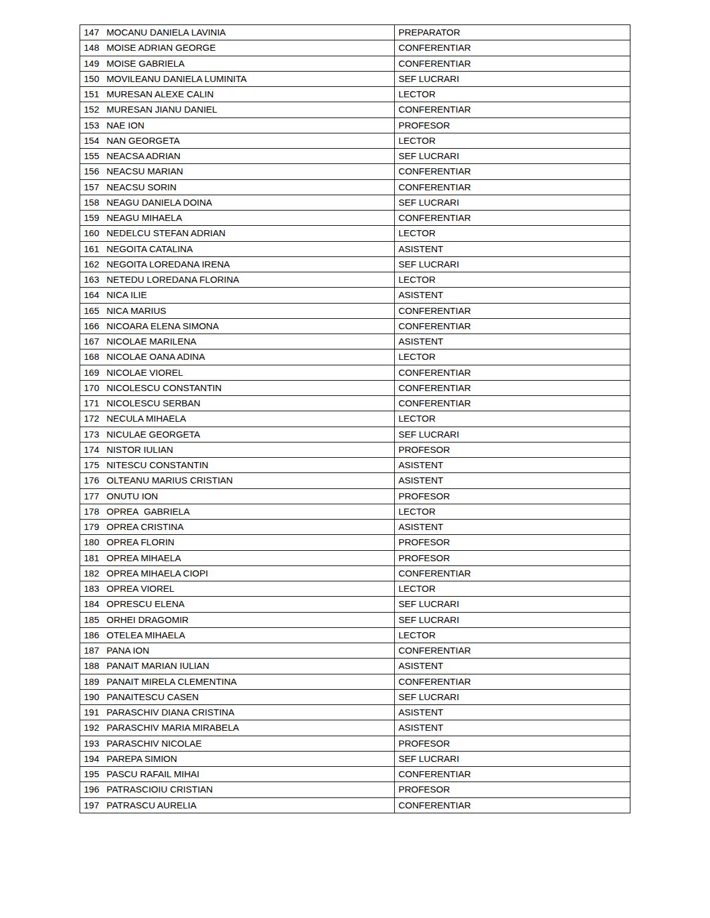| 147 | MOCANU DANIELA LAVINIA | PREPARATOR |
| 148 | MOISE ADRIAN GEORGE | CONFERENTIAR |
| 149 | MOISE GABRIELA | CONFERENTIAR |
| 150 | MOVILEANU DANIELA LUMINITA | SEF LUCRARI |
| 151 | MURESAN ALEXE CALIN | LECTOR |
| 152 | MURESAN JIANU DANIEL | CONFERENTIAR |
| 153 | NAE ION | PROFESOR |
| 154 | NAN GEORGETA | LECTOR |
| 155 | NEACSA ADRIAN | SEF LUCRARI |
| 156 | NEACSU MARIAN | CONFERENTIAR |
| 157 | NEACSU SORIN | CONFERENTIAR |
| 158 | NEAGU DANIELA DOINA | SEF LUCRARI |
| 159 | NEAGU MIHAELA | CONFERENTIAR |
| 160 | NEDELCU STEFAN ADRIAN | LECTOR |
| 161 | NEGOITA CATALINA | ASISTENT |
| 162 | NEGOITA LOREDANA IRENA | SEF LUCRARI |
| 163 | NETEDU LOREDANA FLORINA | LECTOR |
| 164 | NICA ILIE | ASISTENT |
| 165 | NICA MARIUS | CONFERENTIAR |
| 166 | NICOARA ELENA SIMONA | CONFERENTIAR |
| 167 | NICOLAE MARILENA | ASISTENT |
| 168 | NICOLAE OANA ADINA | LECTOR |
| 169 | NICOLAE VIOREL | CONFERENTIAR |
| 170 | NICOLESCU CONSTANTIN | CONFERENTIAR |
| 171 | NICOLESCU SERBAN | CONFERENTIAR |
| 172 | NECULA MIHAELA | LECTOR |
| 173 | NICULAE GEORGETA | SEF LUCRARI |
| 174 | NISTOR IULIAN | PROFESOR |
| 175 | NITESCU CONSTANTIN | ASISTENT |
| 176 | OLTEANU MARIUS CRISTIAN | ASISTENT |
| 177 | ONUTU ION | PROFESOR |
| 178 | OPREA GABRIELA | LECTOR |
| 179 | OPREA CRISTINA | ASISTENT |
| 180 | OPREA FLORIN | PROFESOR |
| 181 | OPREA MIHAELA | PROFESOR |
| 182 | OPREA MIHAELA CIOPI | CONFERENTIAR |
| 183 | OPREA VIOREL | LECTOR |
| 184 | OPRESCU ELENA | SEF LUCRARI |
| 185 | ORHEI DRAGOMIR | SEF LUCRARI |
| 186 | OTELEA MIHAELA | LECTOR |
| 187 | PANA ION | CONFERENTIAR |
| 188 | PANAIT MARIAN IULIAN | ASISTENT |
| 189 | PANAIT MIRELA CLEMENTINA | CONFERENTIAR |
| 190 | PANAITESCU CASEN | SEF LUCRARI |
| 191 | PARASCHIV DIANA CRISTINA | ASISTENT |
| 192 | PARASCHIV MARIA MIRABELA | ASISTENT |
| 193 | PARASCHIV NICOLAE | PROFESOR |
| 194 | PAREPA SIMION | SEF LUCRARI |
| 195 | PASCU RAFAIL MIHAI | CONFERENTIAR |
| 196 | PATRASCIOIU CRISTIAN | PROFESOR |
| 197 | PATRASCU AURELIA | CONFERENTIAR |